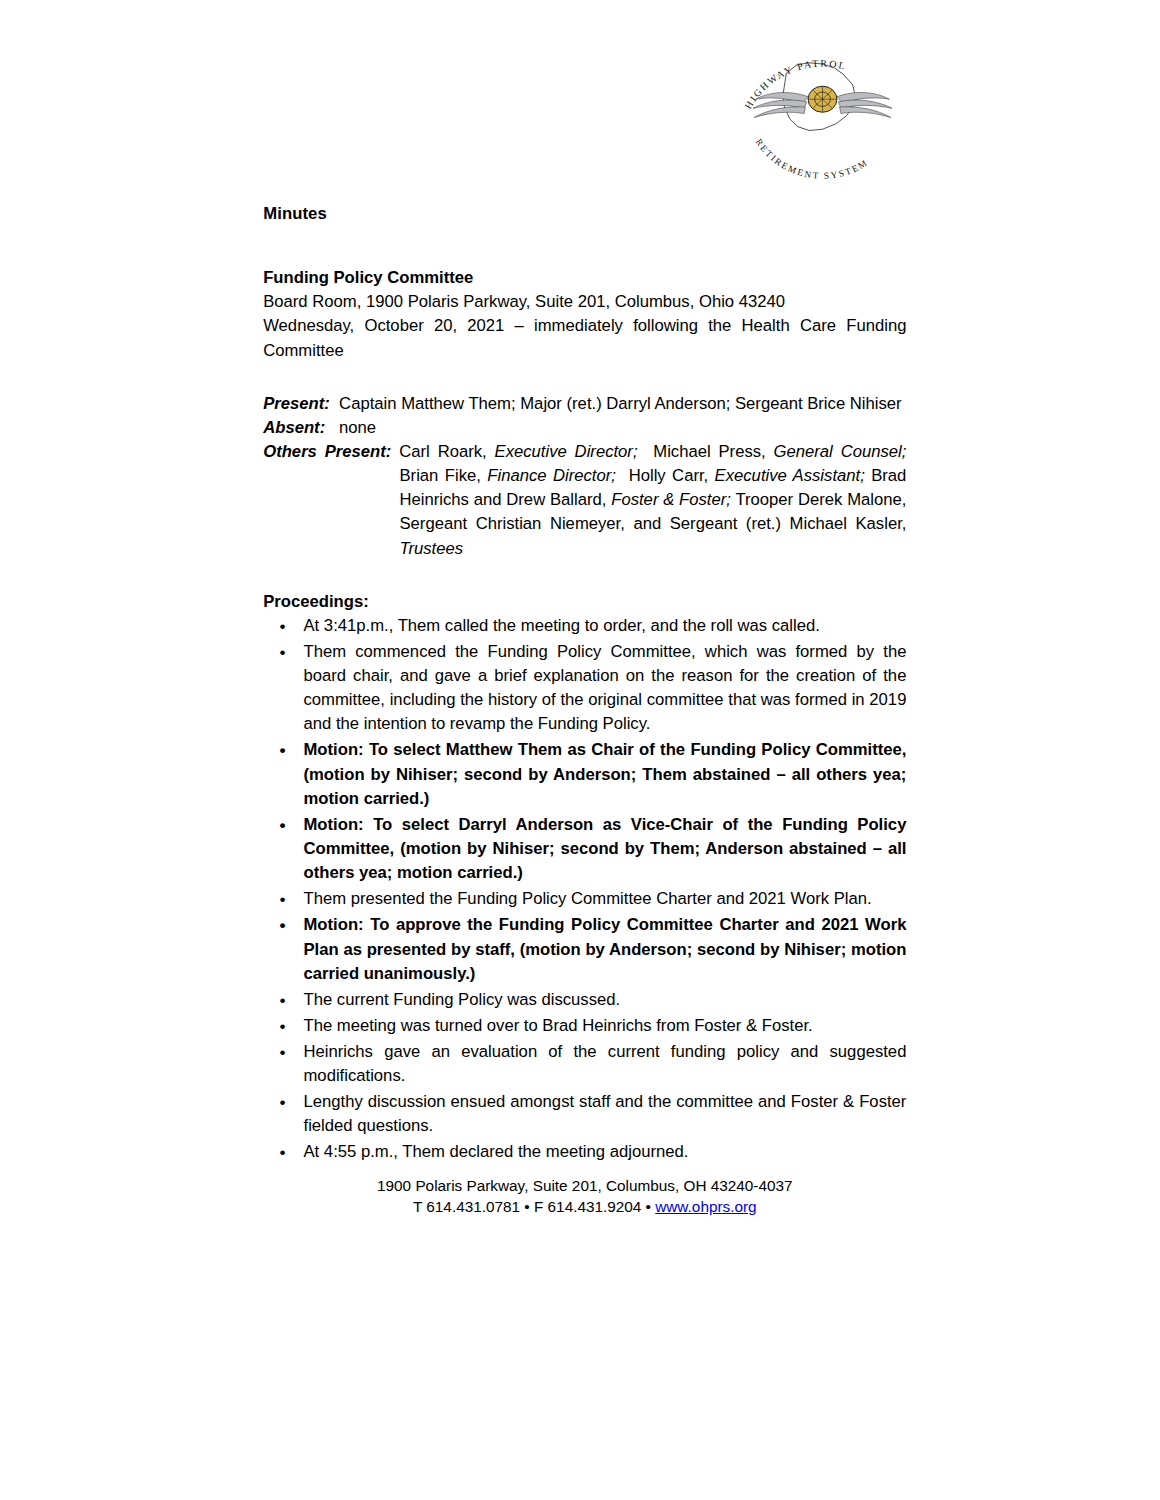Minutes
Funding Policy Committee
Board Room, 1900 Polaris Parkway, Suite 201, Columbus, Ohio 43240
Wednesday, October 20, 2021 – immediately following the Health Care Funding Committee
Present: Captain Matthew Them; Major (ret.) Darryl Anderson; Sergeant Brice Nihiser
Absent: none
Others Present: Carl Roark, Executive Director; Michael Press, General Counsel; Brian Fike, Finance Director; Holly Carr, Executive Assistant; Brad Heinrichs and Drew Ballard, Foster & Foster; Trooper Derek Malone, Sergeant Christian Niemeyer, and Sergeant (ret.) Michael Kasler, Trustees
Proceedings:
At 3:41p.m., Them called the meeting to order, and the roll was called.
Them commenced the Funding Policy Committee, which was formed by the board chair, and gave a brief explanation on the reason for the creation of the committee, including the history of the original committee that was formed in 2019 and the intention to revamp the Funding Policy.
Motion: To select Matthew Them as Chair of the Funding Policy Committee, (motion by Nihiser; second by Anderson; Them abstained – all others yea; motion carried.)
Motion: To select Darryl Anderson as Vice-Chair of the Funding Policy Committee, (motion by Nihiser; second by Them; Anderson abstained – all others yea; motion carried.)
Them presented the Funding Policy Committee Charter and 2021 Work Plan.
Motion: To approve the Funding Policy Committee Charter and 2021 Work Plan as presented by staff, (motion by Anderson; second by Nihiser; motion carried unanimously.)
The current Funding Policy was discussed.
The meeting was turned over to Brad Heinrichs from Foster & Foster.
Heinrichs gave an evaluation of the current funding policy and suggested modifications.
Lengthy discussion ensued amongst staff and the committee and Foster & Foster fielded questions.
At 4:55 p.m., Them declared the meeting adjourned.
1900 Polaris Parkway, Suite 201, Columbus, OH 43240-4037
T 614.431.0781 • F 614.431.9204 • www.ohprs.org